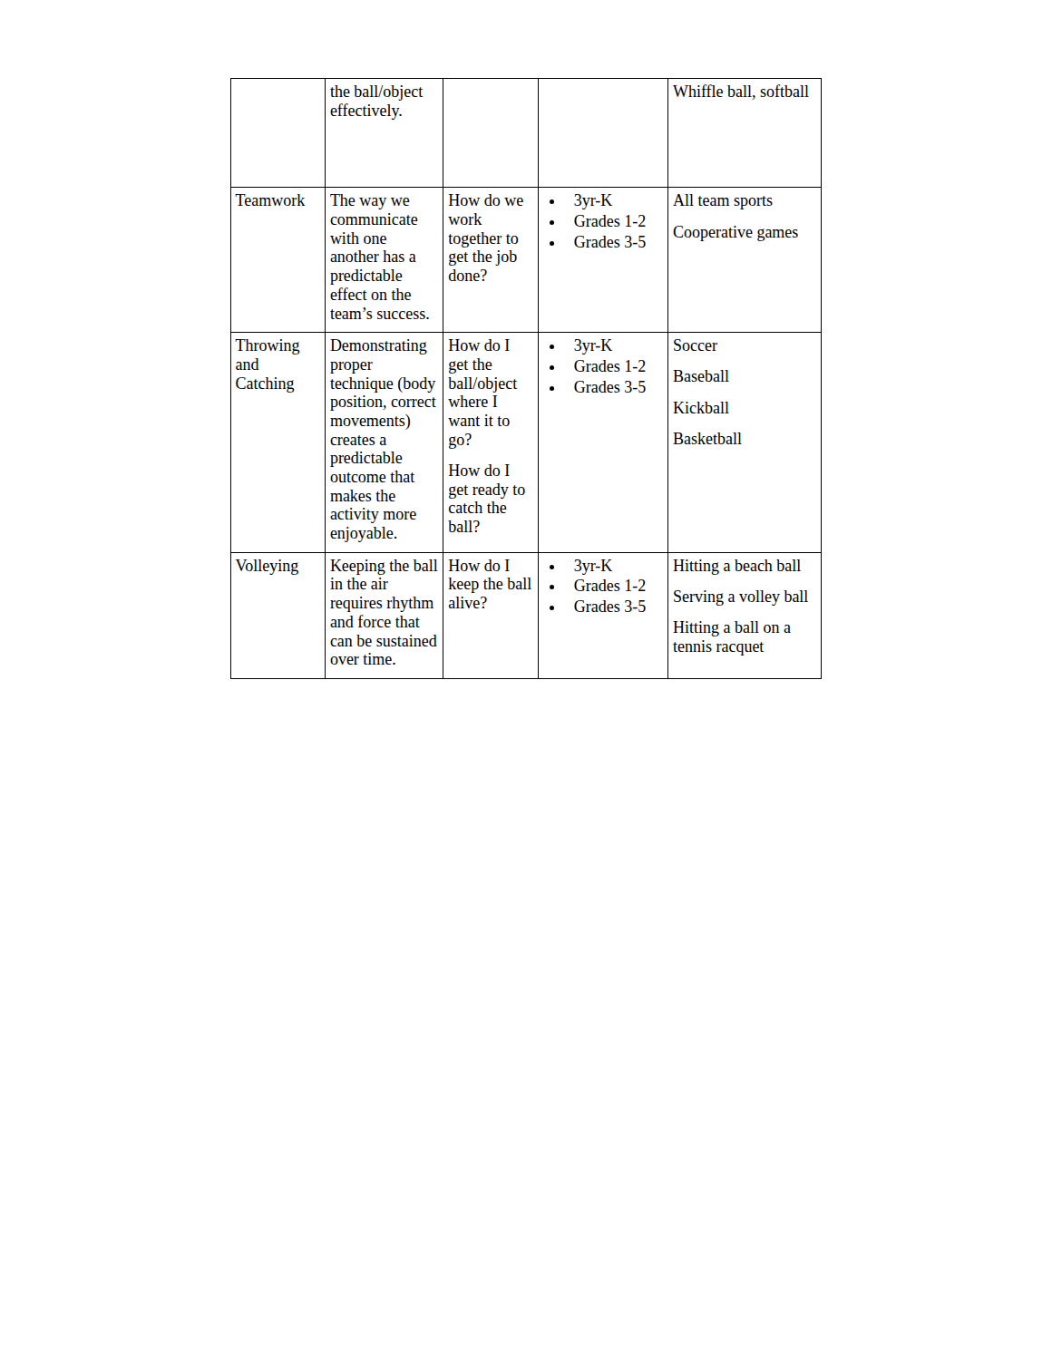| | the ball/object effectively. | | | Whiffle ball, softball |
| Teamwork | The way we communicate with one another has a predictable effect on the team’s success. | How do we work together to get the job done? | 3yr-K Grades 1-2 Grades 3-5 | All team sports Cooperative games |
| Throwing and Catching | Demonstrating proper technique (body position, correct movements) creates a predictable outcome that makes the activity more enjoyable. | How do I get the ball/object where I want it to go? How do I get ready to catch the ball? | 3yr-K Grades 1-2 Grades 3-5 | Soccer Baseball Kickball Basketball |
| Volleying | Keeping the ball in the air requires rhythm and force that can be sustained over time. | How do I keep the ball alive? | 3yr-K Grades 1-2 Grades 3-5 | Hitting a beach ball Serving a volley ball Hitting a ball on a tennis racquet |